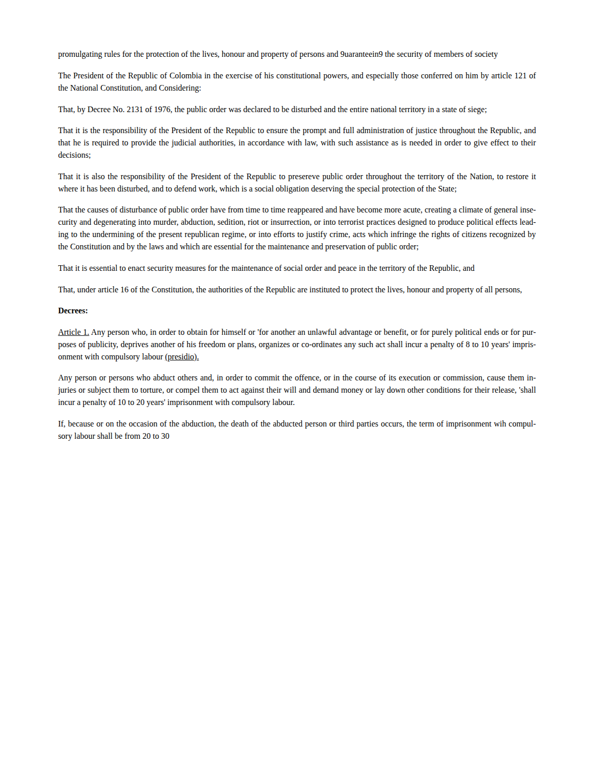promulgating rules for the protection of the lives, honour and property of persons and 9uaranteein9 the security of members of society
The President of the Republic of Colombia in the exercise of his constitutional powers, and especially those conferred on him by article 121 of the National Constitution, and Considering:
That, by Decree No. 2131 of 1976, the public order was declared to be disturbed and the entire national territory in a state of siege;
That it is the responsibility of the President of the Republic to ensure the prompt and full administration of justice throughout the Republic, and that he is required to provide the judicial authorities, in accordance with law, with such assistance as is needed in order to give effect to their decisions;
That it is also the responsibility of the President of the Republic to presereve public order throughout the territory of the Nation, to restore it where it has been disturbed, and to defend work, which is a social obligation deserving the special protection of the State;
That the causes of disturbance of public order have from time to time reappeared and have become more acute, creating a climate of general insecurity and degenerating into murder, abduction, sedition, riot or insurrection, or into terrorist practices designed to produce political effects leading to the undermining of the present republican regime, or into efforts to justify crime, acts which infringe the rights of citizens recognized by the Constitution and by the laws and which are essential for the maintenance and preservation of public order;
That it is essential to enact security measures for the maintenance of social order and peace in the territory of the Republic, and
That, under article 16 of the Constitution, the authorities of the Republic are instituted to protect the lives, honour and property of all persons,
Decrees:
Article 1. Any person who, in order to obtain for himself or 'for another an unlawful advantage or benefit, or for purely political ends or for purposes of publicity, deprives another of his freedom or plans, organizes or co-ordinates any such act shall incur a penalty of 8 to 10 years' imprisonment with compulsory labour (presidio).
Any person or persons who abduct others and, in order to commit the offence, or in the course of its execution or commission, cause them injuries or subject them to torture, or compel them to act against their will and demand money or lay down other conditions for their release, 'shall incur a penalty of 10 to 20 years' imprisonment with compulsory labour.
If, because or on the occasion of the abduction, the death of the abducted person or third parties occurs, the term of imprisonment wih compulsory labour shall be from 20 to 30